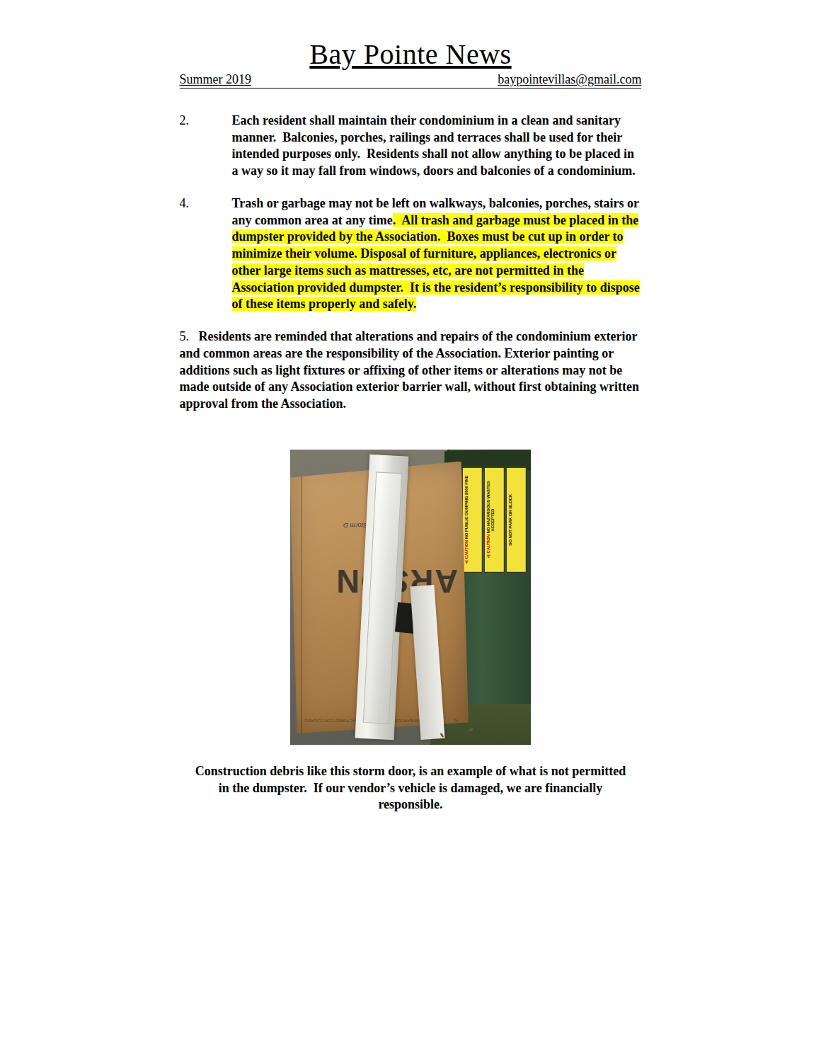Bay Pointe News
Summer 2019 baypointevillas@gmail.com
2.
Each resident shall maintain their condominium in a clean and sanitary manner. Balconies, porches, railings and terraces shall be used for their intended purposes only. Residents shall not allow anything to be placed in a way so it may fall from windows, doors and balconies of a condominium.
4.
Trash or garbage may not be left on walkways, balconies, porches, stairs or any common area at any time. All trash and garbage must be placed in the dumpster provided by the Association. Boxes must be cut up in order to minimize their volume. Disposal of furniture, appliances, electronics or other large items such as mattresses, etc, are not permitted in the Association provided dumpster. It is the resident’s responsibility to dispose of these items properly and safely.
5. Residents are reminded that alterations and repairs of the condominium exterior and common areas are the responsibility of the Association. Exterior painting or additions such as light fixtures or affixing of other items or alterations may not be made outside of any Association exterior barrier wall, without first obtaining written approval from the Association.
⚠ CAUTION NO PUBLIC DUMPING $500 FINE
⚠ CAUTION NO HAZARDOUS WASTES ACCEPTED
DO NOT PARK OR BLOCK
ARSON
s #1 Selling Storm D
MINNEAPOLIS, MN SUM MANUFACTURED CON CUIDADO
Construction debris like this storm door, is an example of what is not permitted in the dumpster. If our vendor’s vehicle is damaged, we are financially responsible.